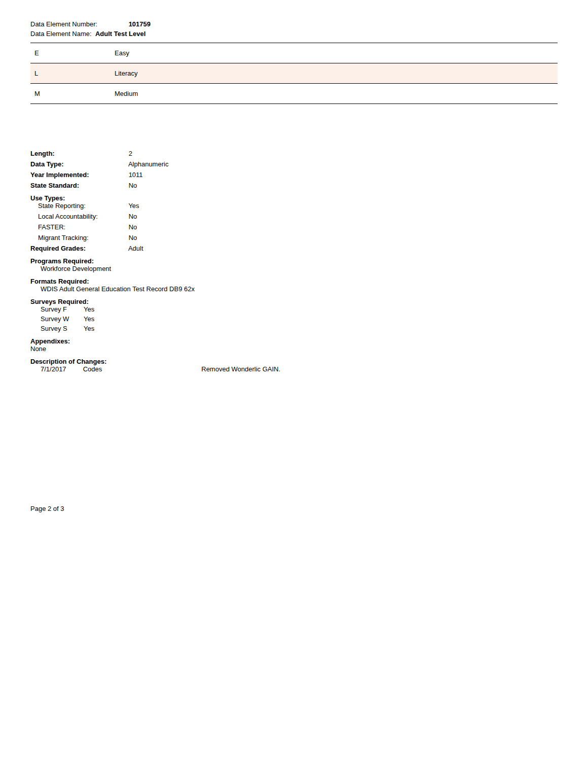Data Element Number: 101759
Data Element Name: Adult Test Level
| E | Easy |
| L | Literacy |
| M | Medium |
Length: 2
Data Type: Alphanumeric
Year Implemented: 1011
State Standard: No
Use Types:
State Reporting: Yes
Local Accountability: No
FASTER: No
Migrant Tracking: No
Required Grades: Adult
Programs Required:
Workforce Development
Formats Required:
WDIS Adult General Education Test Record DB9 62x
Surveys Required:
Survey F Yes
Survey W Yes
Survey S Yes
Appendixes:
None
Description of Changes:
7/1/2017 Codes Removed Wonderlic GAIN.
Page 2 of 3